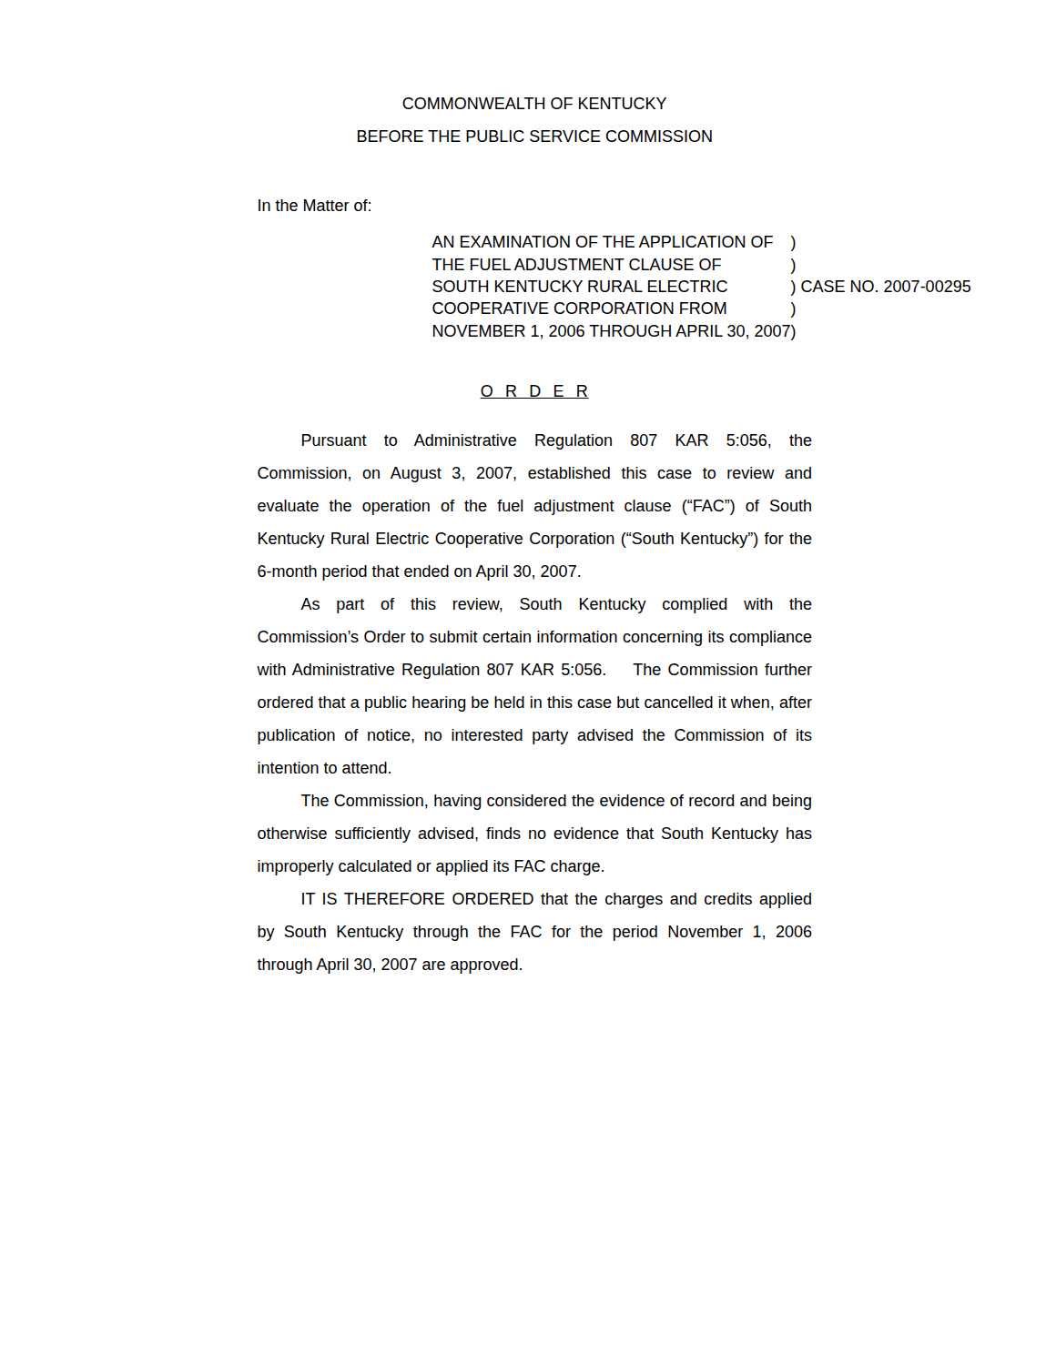COMMONWEALTH OF KENTUCKY
BEFORE THE PUBLIC SERVICE COMMISSION
In the Matter of:
| AN EXAMINATION OF THE APPLICATION OF | ) | |
| THE FUEL ADJUSTMENT CLAUSE OF | ) | |
| SOUTH KENTUCKY RURAL ELECTRIC | ) | CASE NO. 2007-00295 |
| COOPERATIVE CORPORATION FROM | ) | |
| NOVEMBER 1, 2006 THROUGH APRIL 30, 2007 | ) | |
O R D E R
Pursuant to Administrative Regulation 807 KAR 5:056, the Commission, on August 3, 2007, established this case to review and evaluate the operation of the fuel adjustment clause (“FAC”) of South Kentucky Rural Electric Cooperative Corporation (“South Kentucky”) for the 6-month period that ended on April 30, 2007.
As part of this review, South Kentucky complied with the Commission’s Order to submit certain information concerning its compliance with Administrative Regulation 807 KAR 5:056. The Commission further ordered that a public hearing be held in this case but cancelled it when, after publication of notice, no interested party advised the Commission of its intention to attend.
The Commission, having considered the evidence of record and being otherwise sufficiently advised, finds no evidence that South Kentucky has improperly calculated or applied its FAC charge.
IT IS THEREFORE ORDERED that the charges and credits applied by South Kentucky through the FAC for the period November 1, 2006 through April 30, 2007 are approved.